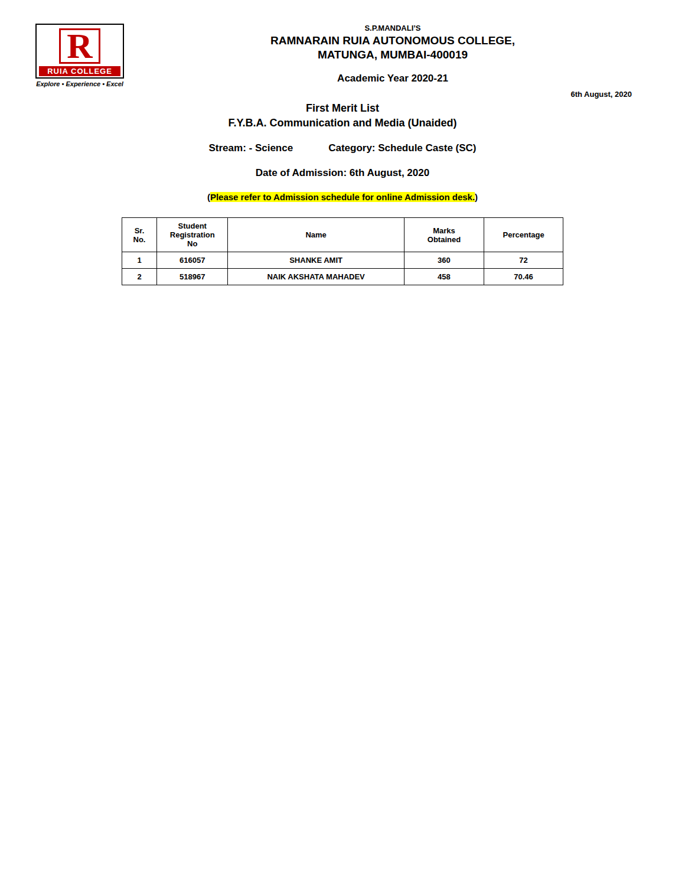R
RUIA COLLEGE
Explore • Experience • Excel
S.P.MANDALI’S
RAMNARAIN RUIA AUTONOMOUS COLLEGE,
MATUNGA, MUMBAI-400019
Academic Year 2020-21
6th August, 2020
First Merit List
F.Y.B.A. Communication and Media (Unaided)
Stream: - Science Category: Schedule Caste (SC)
Date of Admission: 6th August, 2020
(Please refer to Admission schedule for online Admission desk.)
| Sr. No. | Student Registration No | Name | Marks Obtained | Percentage |
| --- | --- | --- | --- | --- |
| 1 | 616057 | SHANKE AMIT | 360 | 72 |
| 2 | 518967 | NAIK AKSHATA MAHADEV | 458 | 70.46 |